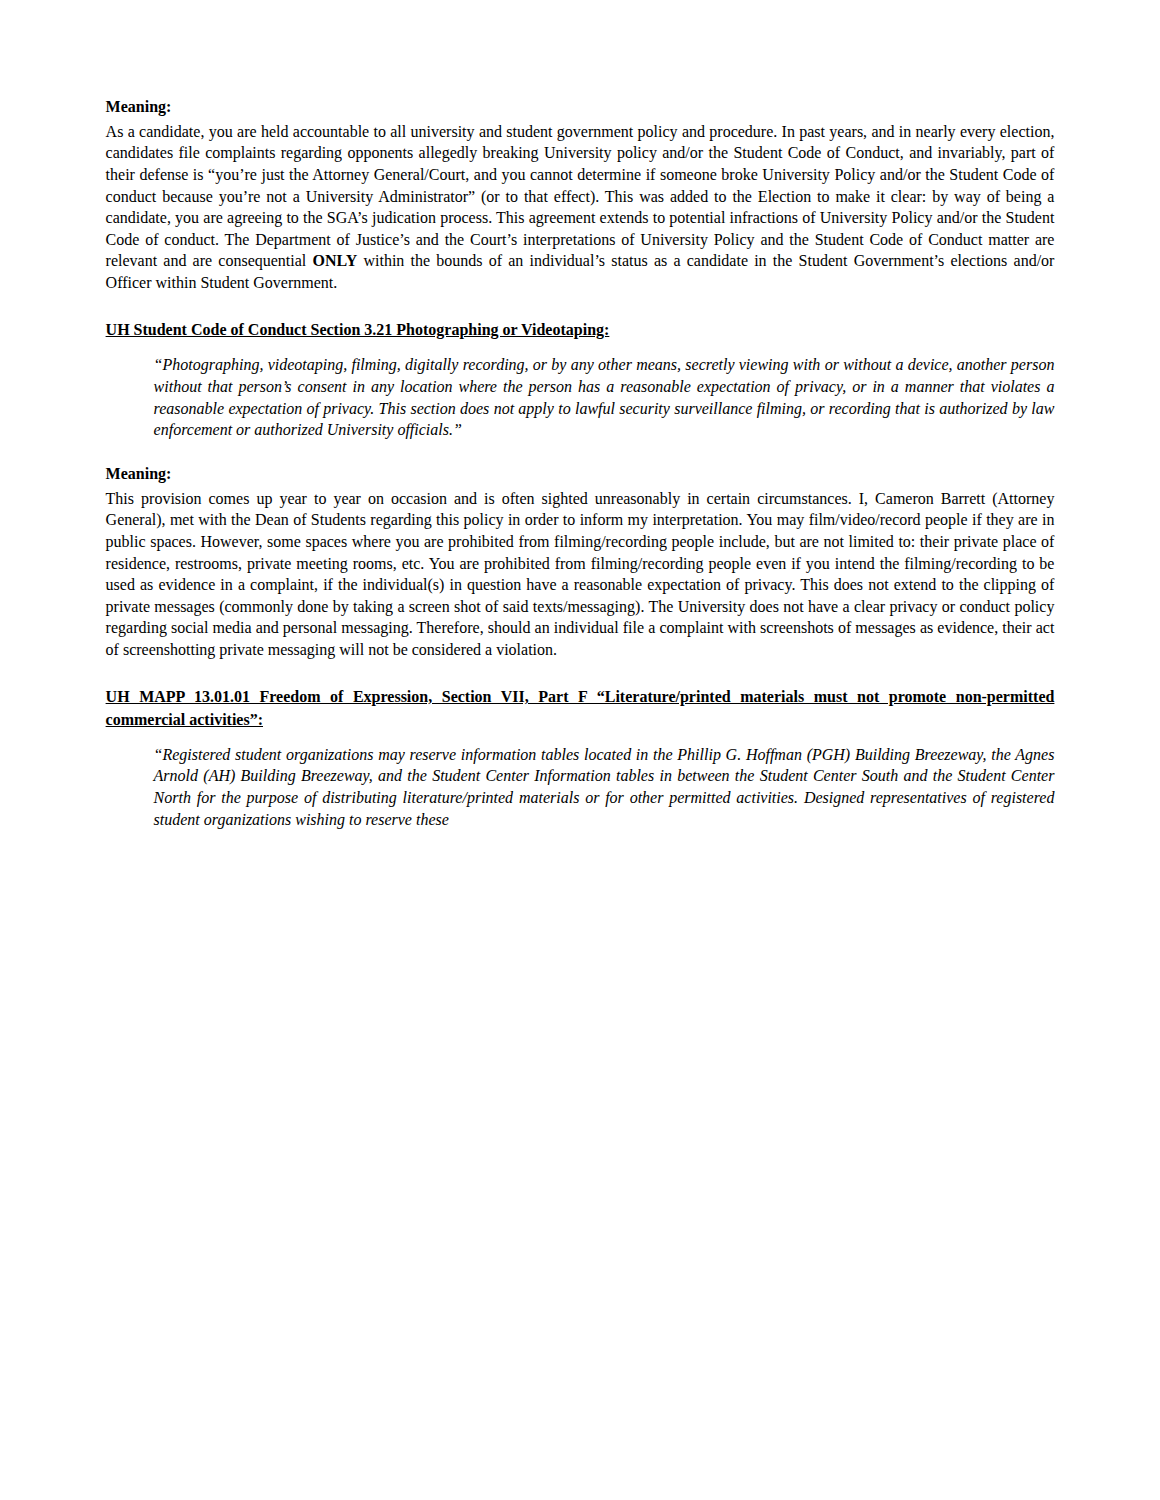Meaning:
As a candidate, you are held accountable to all university and student government policy and procedure. In past years, and in nearly every election, candidates file complaints regarding opponents allegedly breaking University policy and/or the Student Code of Conduct, and invariably, part of their defense is “you’re just the Attorney General/Court, and you cannot determine if someone broke University Policy and/or the Student Code of conduct because you’re not a University Administrator” (or to that effect). This was added to the Election to make it clear: by way of being a candidate, you are agreeing to the SGA’s judication process. This agreement extends to potential infractions of University Policy and/or the Student Code of conduct. The Department of Justice’s and the Court’s interpretations of University Policy and the Student Code of Conduct matter are relevant and are consequential ONLY within the bounds of an individual’s status as a candidate in the Student Government’s elections and/or Officer within Student Government.
UH Student Code of Conduct Section 3.21 Photographing or Videotaping:
“Photographing, videotaping, filming, digitally recording, or by any other means, secretly viewing with or without a device, another person without that person’s consent in any location where the person has a reasonable expectation of privacy, or in a manner that violates a reasonable expectation of privacy. This section does not apply to lawful security surveillance filming, or recording that is authorized by law enforcement or authorized University officials.”
Meaning:
This provision comes up year to year on occasion and is often sighted unreasonably in certain circumstances. I, Cameron Barrett (Attorney General), met with the Dean of Students regarding this policy in order to inform my interpretation. You may film/video/record people if they are in public spaces. However, some spaces where you are prohibited from filming/recording people include, but are not limited to: their private place of residence, restrooms, private meeting rooms, etc. You are prohibited from filming/recording people even if you intend the filming/recording to be used as evidence in a complaint, if the individual(s) in question have a reasonable expectation of privacy. This does not extend to the clipping of private messages (commonly done by taking a screen shot of said texts/messaging). The University does not have a clear privacy or conduct policy regarding social media and personal messaging. Therefore, should an individual file a complaint with screenshots of messages as evidence, their act of screenshotting private messaging will not be considered a violation.
UH MAPP 13.01.01 Freedom of Expression, Section VII, Part F “Literature/printed materials must not promote non-permitted commercial activities”:
“Registered student organizations may reserve information tables located in the Phillip G. Hoffman (PGH) Building Breezeway, the Agnes Arnold (AH) Building Breezeway, and the Student Center Information tables in between the Student Center South and the Student Center North for the purpose of distributing literature/printed materials or for other permitted activities. Designed representatives of registered student organizations wishing to reserve these